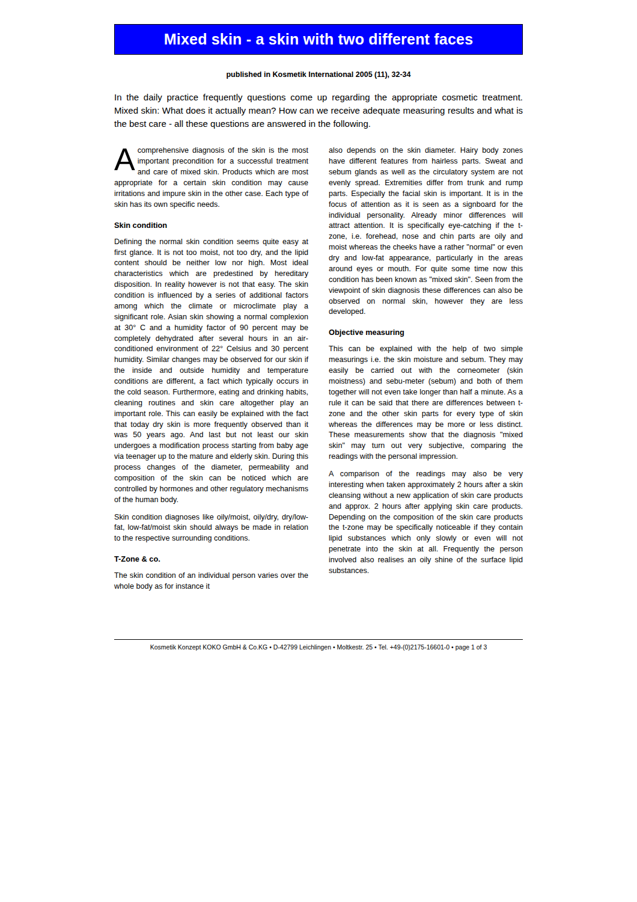Mixed skin - a skin with two different faces
published in Kosmetik International 2005 (11), 32-34
In the daily practice frequently questions come up regarding the appropriate cosmetic treatment. Mixed skin: What does it actually mean? How can we receive adequate measuring results and what is the best care - all these questions are answered in the following.
Acomprehensive diagnosis of the skin is the most important precondition for a successful treatment and care of mixed skin. Products which are most appropriate for a certain skin condition may cause irritations and impure skin in the other case. Each type of skin has its own specific needs.
Skin condition
Defining the normal skin condition seems quite easy at first glance. It is not too moist, not too dry, and the lipid content should be neither low nor high. Most ideal characteristics which are predestined by hereditary disposition. In reality however is not that easy. The skin condition is influenced by a series of additional factors among which the climate or microclimate play a significant role. Asian skin showing a normal complexion at 30° C and a humidity factor of 90 percent may be completely dehydrated after several hours in an air-conditioned environment of 22° Celsius and 30 percent humidity. Similar changes may be observed for our skin if the inside and outside humidity and temperature conditions are different, a fact which typically occurs in the cold season. Furthermore, eating and drinking habits, cleaning routines and skin care altogether play an important role. This can easily be explained with the fact that today dry skin is more frequently observed than it was 50 years ago. And last but not least our skin undergoes a modification process starting from baby age via teenager up to the mature and elderly skin. During this process changes of the diameter, permeability and composition of the skin can be noticed which are controlled by hormones and other regulatory mechanisms of the human body.
Skin condition diagnoses like oily/moist, oily/dry, dry/low-fat, low-fat/moist skin should always be made in relation to the respective surrounding conditions.
T-Zone & co.
The skin condition of an individual person varies over the whole body as for instance it
also depends on the skin diameter. Hairy body zones have different features from hairless parts. Sweat and sebum glands as well as the circulatory system are not evenly spread. Extremities differ from trunk and rump parts. Especially the facial skin is important. It is in the focus of attention as it is seen as a signboard for the individual personality. Already minor differences will attract attention. It is specifically eye-catching if the t-zone, i.e. forehead, nose and chin parts are oily and moist whereas the cheeks have a rather "normal" or even dry and low-fat appearance, particularly in the areas around eyes or mouth. For quite some time now this condition has been known as "mixed skin". Seen from the viewpoint of skin diagnosis these differences can also be observed on normal skin, however they are less developed.
Objective measuring
This can be explained with the help of two simple measurings i.e. the skin moisture and sebum. They may easily be carried out with the corneometer (skin moistness) and sebu-meter (sebum) and both of them together will not even take longer than half a minute. As a rule it can be said that there are differences between t-zone and the other skin parts for every type of skin whereas the differences may be more or less distinct. These measurements show that the diagnosis "mixed skin" may turn out very subjective, comparing the readings with the personal impression.
A comparison of the readings may also be very interesting when taken approximately 2 hours after a skin cleansing without a new application of skin care products and approx. 2 hours after applying skin care products. Depending on the composition of the skin care products the t-zone may be specifically noticeable if they contain lipid substances which only slowly or even will not penetrate into the skin at all. Frequently the person involved also realises an oily shine of the surface lipid substances.
Kosmetik Konzept KOKO GmbH & Co.KG • D-42799 Leichlingen • Moltkestr. 25 • Tel. +49-(0)2175-16601-0 • page 1 of 3